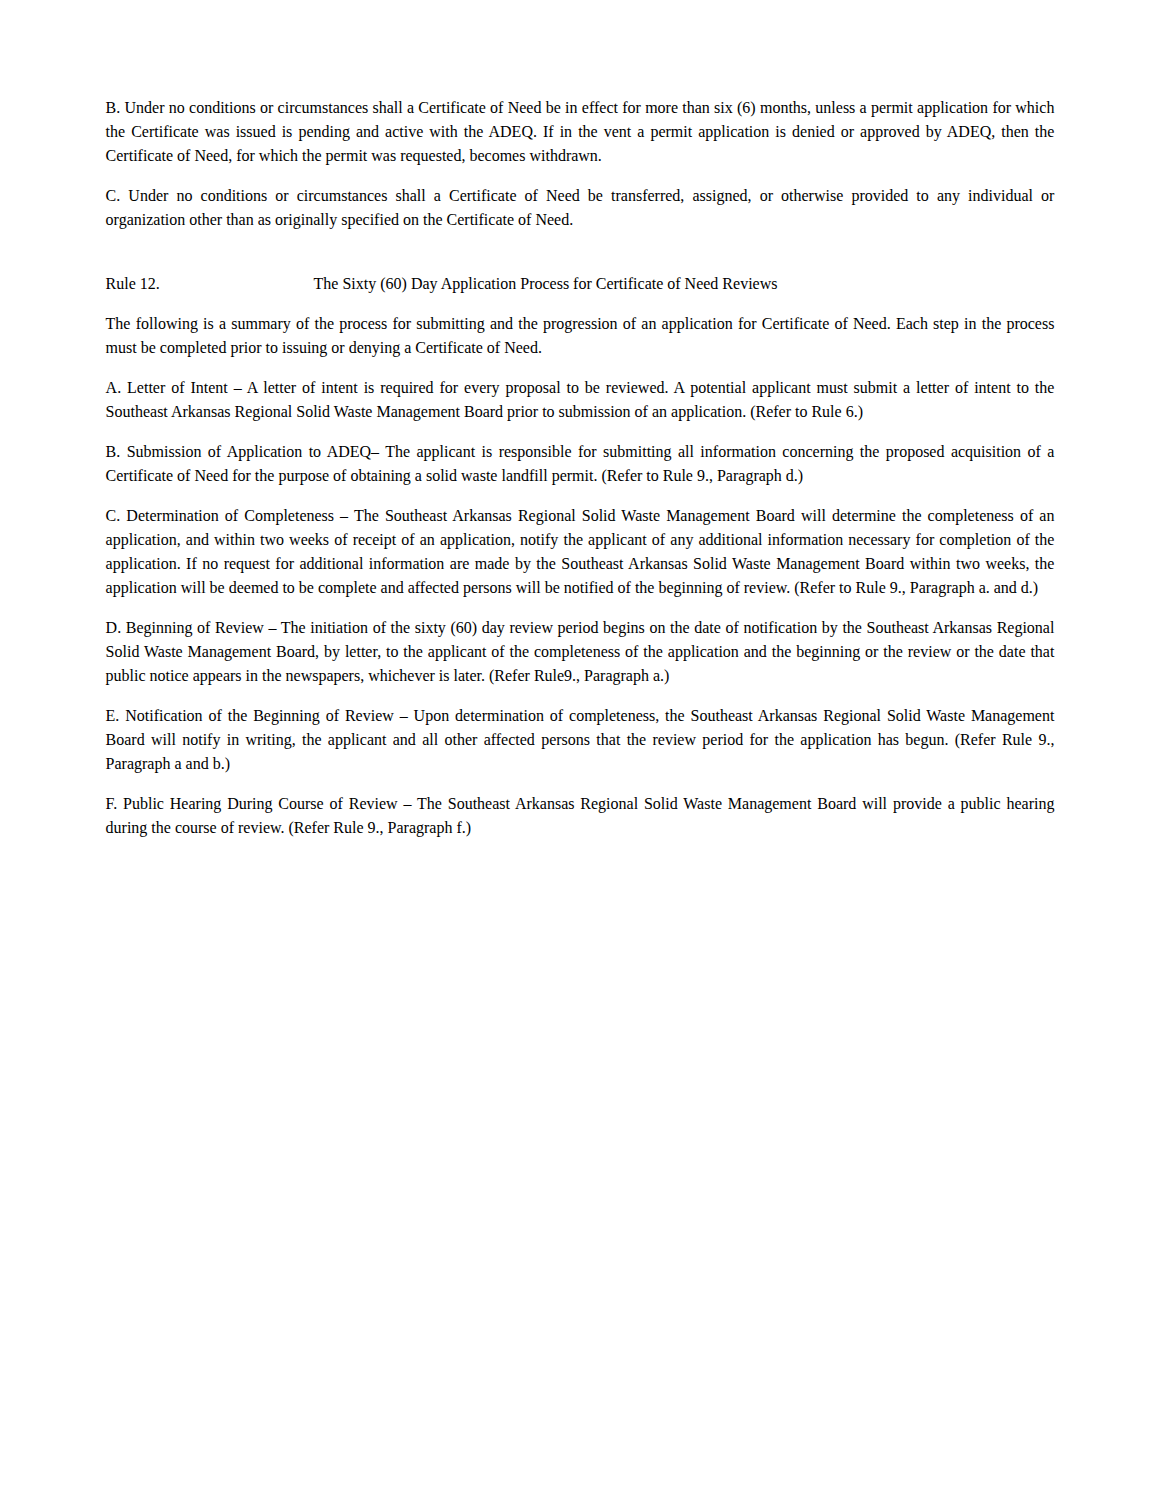B. Under no conditions or circumstances shall a Certificate of Need be in effect for more than six (6) months, unless a permit application for which the Certificate was issued is pending and active with the ADEQ. If in the vent a permit application is denied or approved by ADEQ, then the Certificate of Need, for which the permit was requested, becomes withdrawn.
C. Under no conditions or circumstances shall a Certificate of Need be transferred, assigned, or otherwise provided to any individual or organization other than as originally specified on the Certificate of Need.
Rule 12. The Sixty (60) Day Application Process for Certificate of Need Reviews
The following is a summary of the process for submitting and the progression of an application for Certificate of Need. Each step in the process must be completed prior to issuing or denying a Certificate of Need.
A. Letter of Intent – A letter of intent is required for every proposal to be reviewed. A potential applicant must submit a letter of intent to the Southeast Arkansas Regional Solid Waste Management Board prior to submission of an application. (Refer to Rule 6.)
B. Submission of Application to ADEQ– The applicant is responsible for submitting all information concerning the proposed acquisition of a Certificate of Need for the purpose of obtaining a solid waste landfill permit. (Refer to Rule 9., Paragraph d.)
C. Determination of Completeness – The Southeast Arkansas Regional Solid Waste Management Board will determine the completeness of an application, and within two weeks of receipt of an application, notify the applicant of any additional information necessary for completion of the application. If no request for additional information are made by the Southeast Arkansas Solid Waste Management Board within two weeks, the application will be deemed to be complete and affected persons will be notified of the beginning of review. (Refer to Rule 9., Paragraph a. and d.)
D. Beginning of Review – The initiation of the sixty (60) day review period begins on the date of notification by the Southeast Arkansas Regional Solid Waste Management Board, by letter, to the applicant of the completeness of the application and the beginning or the review or the date that public notice appears in the newspapers, whichever is later. (Refer Rule9., Paragraph a.)
E. Notification of the Beginning of Review – Upon determination of completeness, the Southeast Arkansas Regional Solid Waste Management Board will notify in writing, the applicant and all other affected persons that the review period for the application has begun. (Refer Rule 9., Paragraph a and b.)
F. Public Hearing During Course of Review – The Southeast Arkansas Regional Solid Waste Management Board will provide a public hearing during the course of review. (Refer Rule 9., Paragraph f.)